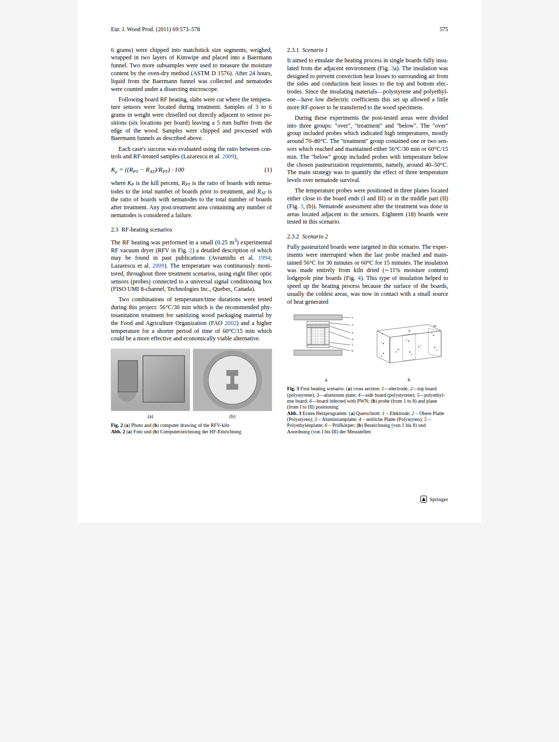Eur. J. Wood Prod. (2011) 69:573–578
575
6 grams) were chipped into matchstick size segments, weighed, wrapped in two layers of Kimwipe and placed into a Baermann funnel. Two more subsamples were used to measure the moisture content by the oven-dry method (ASTM D 1576). After 24 hours, liquid from the Baermann funnel was collected and nematodes were counted under a dissecting microscope.
Following board RF heating, slabs were cut where the temperature sensors were located during treatment. Samples of 3 to 6 grams in weight were chiselled out directly adjacent to sensor positions (six locations per board) leaving a 5 mm buffer from the edge of the wood. Samples were chipped and processed with Baermann funnels as described above.
Each case's success was evaluated using the ratio between controls and RF-treated samples (Lazarescu et al. 2009),
Kp = ((RPT − RAT)/RPT) · 100 (1)
where KP is the kill percent, RPT is the ratio of boards with nematodes to the total number of boards prior to treatment, and RAT is the ratio of boards with nematodes to the total number of boards after treatment. Any post-treatment area containing any number of nematodes is considered a failure.
2.3 RF-heating scenarios
The RF heating was performed in a small (0.25 m3) experimental RF vacuum dryer (RFV in Fig. 2) a detailed description of which may be found in past publications (Avramidis et al. 1994; Lazarescu et al. 2009). The temperature was continuously monitored, throughout three treatment scenarios, using eight fiber optic sensors (probes) connected to a universal signal conditioning box (FISO UMI 8-channel, Technologies Inc., Quebec, Canada).
Two combinations of temperature/time durations were tested during this project: 56°C/30 min which is the recommended phytosanitation treatment for sanitizing wood packaging material by the Food and Agriculture Organization (FAO 2002) and a higher temperature for a shorter period of time of 60°C/15 min which could be a more effective and economically viable alternative.
(a) (b)
Fig. 2 (a) Photo and (b) computer drawing of the RFV-kiln
Abb. 2 (a) Foto und (b) Computerzeichnung der HF-Einrichtung
2.3.1 Scenario 1
It aimed to emulate the heating process in single boards fully insulated from the adjacent environment (Fig. 3a). The insulation was designed to prevent convection heat losses to surrounding air from the sides and conduction heat losses to the top and bottom electrodes. Since the insulating materials—polystyrene and polyethylene—have low dielectric coefficients this set up allowed a little more RF-power to be transferred to the wood specimens.
During these experiments the post-tested areas were divided into three groups: "over", "treatment" and "below". The "over" group included probes which indicated high temperatures, mostly around 70–80°C. The "treatment" group contained one or two sensors which reached and maintained either 56°C/30 min or 60°C/15 min. The "below" group included probes with temperature below the chosen pasteurization requirements, namely, around 40–50°C. The main strategy was to quantify the effect of three temperature levels over nematode survival.
The temperature probes were positioned in three planes located either close to the board ends (I and III) or in the middle part (II) (Fig. 3, (b)). Nematode assessment after the treatment was done in areas located adjacent to the sensors. Eighteen (18) boards were tested in this scenario.
2.3.2 Scenario 2
Fully pasteurized boards were targeted in this scenario. The experiments were interrupted when the last probe reached and maintained 56°C for 30 minutes or 60°C for 15 minutes. The insulation was made entirely from kiln dried (∼11% moisture content) lodgepole pine boards (Fig. 4). This type of insulation helped to speed up the heating process because the surface of the boards, usually the coldest areas, was now in contact with a small source of heat generated
1 2 3 4 5 6
I II III 5 6 3 4 1 2 7 8
a b
Fig. 3 First heating scenario: (a) cross section: 1—electrode; 2—top board (polystyrene); 3—aluminum plate; 4—side board (polystyrene); 5—polyethylene board; 6—board infected with PWN; (b) probe (from 1 to 8) and plane (from I to III) positioning
Abb. 3 Erstes Heizprogramm: (a) Querschnitt: 1 – Elektrode; 2 – Obere Platte (Polystyren); 3 – Aluminiumplatte; 4 – seitliche Platte (Polystyren); 5 – Polyethylenplatte; 6 – Prüfkörper; (b) Bezeichnung (von 1 bis 8) und Anordnung (von I bis III) der Messstellen
Springer